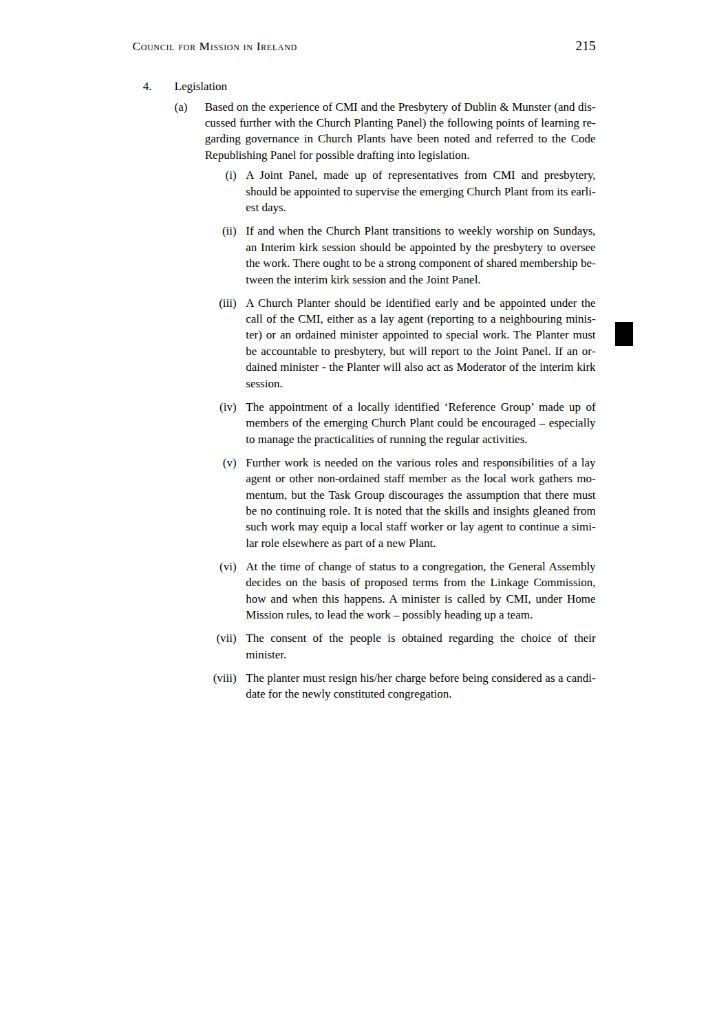Council for Mission in Ireland 215
4.
Legislation
(a)
Based on the experience of CMI and the Presbytery of Dublin & Munster (and discussed further with the Church Planting Panel) the following points of learning regarding governance in Church Plants have been noted and referred to the Code Republishing Panel for possible drafting into legislation.
(i)
A Joint Panel, made up of representatives from CMI and presbytery, should be appointed to supervise the emerging Church Plant from its earliest days.
(ii)
If and when the Church Plant transitions to weekly worship on Sundays, an Interim kirk session should be appointed by the presbytery to oversee the work. There ought to be a strong component of shared membership between the interim kirk session and the Joint Panel.
(iii)
A Church Planter should be identified early and be appointed under the call of the CMI, either as a lay agent (reporting to a neighbouring minister) or an ordained minister appointed to special work. The Planter must be accountable to presbytery, but will report to the Joint Panel. If an ordained minister - the Planter will also act as Moderator of the interim kirk session.
(iv)
The appointment of a locally identified ‘Reference Group’ made up of members of the emerging Church Plant could be encouraged – especially to manage the practicalities of running the regular activities.
(v)
Further work is needed on the various roles and responsibilities of a lay agent or other non-ordained staff member as the local work gathers momentum, but the Task Group discourages the assumption that there must be no continuing role. It is noted that the skills and insights gleaned from such work may equip a local staff worker or lay agent to continue a similar role elsewhere as part of a new Plant.
(vi)
At the time of change of status to a congregation, the General Assembly decides on the basis of proposed terms from the Linkage Commission, how and when this happens. A minister is called by CMI, under Home Mission rules, to lead the work – possibly heading up a team.
(vii)
The consent of the people is obtained regarding the choice of their minister.
(viii)
The planter must resign his/her charge before being considered as a candidate for the newly constituted congregation.